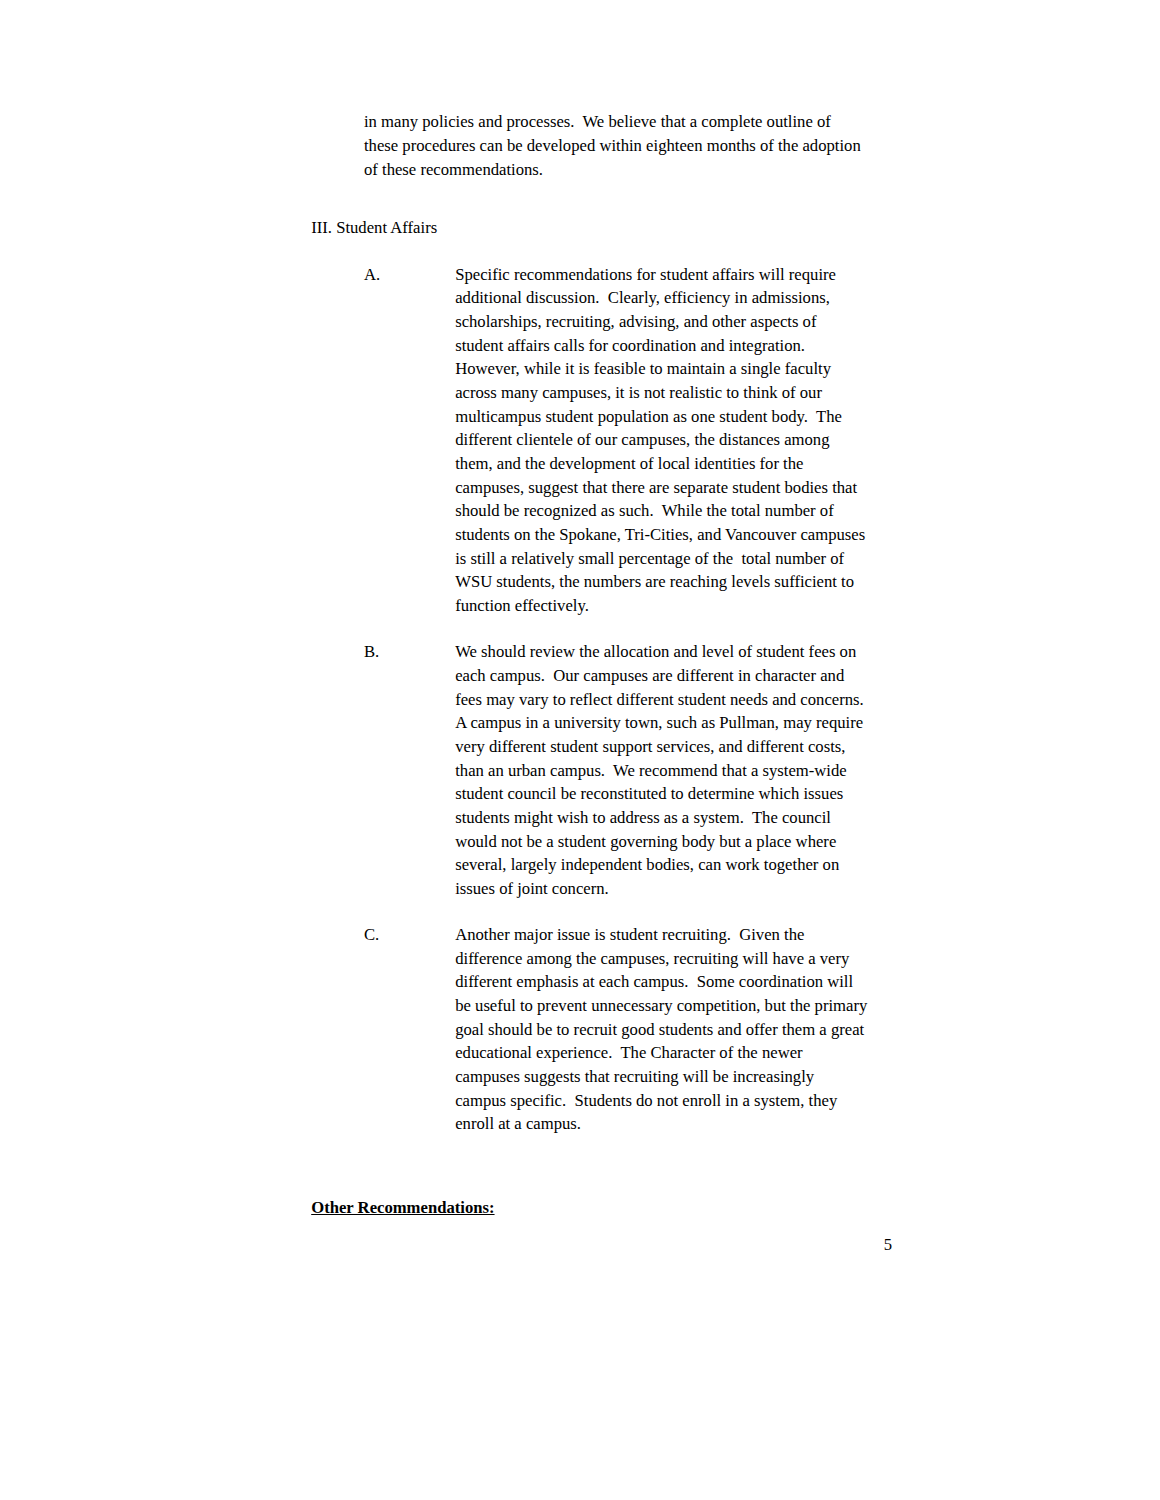in many policies and processes. We believe that a complete outline of these procedures can be developed within eighteen months of the adoption of these recommendations.
III. Student Affairs
A. Specific recommendations for student affairs will require additional discussion. Clearly, efficiency in admissions, scholarships, recruiting, advising, and other aspects of student affairs calls for coordination and integration. However, while it is feasible to maintain a single faculty across many campuses, it is not realistic to think of our multicampus student population as one student body. The different clientele of our campuses, the distances among them, and the development of local identities for the campuses, suggest that there are separate student bodies that should be recognized as such. While the total number of students on the Spokane, Tri-Cities, and Vancouver campuses is still a relatively small percentage of the total number of WSU students, the numbers are reaching levels sufficient to function effectively.
B. We should review the allocation and level of student fees on each campus. Our campuses are different in character and fees may vary to reflect different student needs and concerns. A campus in a university town, such as Pullman, may require very different student support services, and different costs, than an urban campus. We recommend that a system-wide student council be reconstituted to determine which issues students might wish to address as a system. The council would not be a student governing body but a place where several, largely independent bodies, can work together on issues of joint concern.
C. Another major issue is student recruiting. Given the difference among the campuses, recruiting will have a very different emphasis at each campus. Some coordination will be useful to prevent unnecessary competition, but the primary goal should be to recruit good students and offer them a great educational experience. The Character of the newer campuses suggests that recruiting will be increasingly campus specific. Students do not enroll in a system, they enroll at a campus.
Other Recommendations:
5